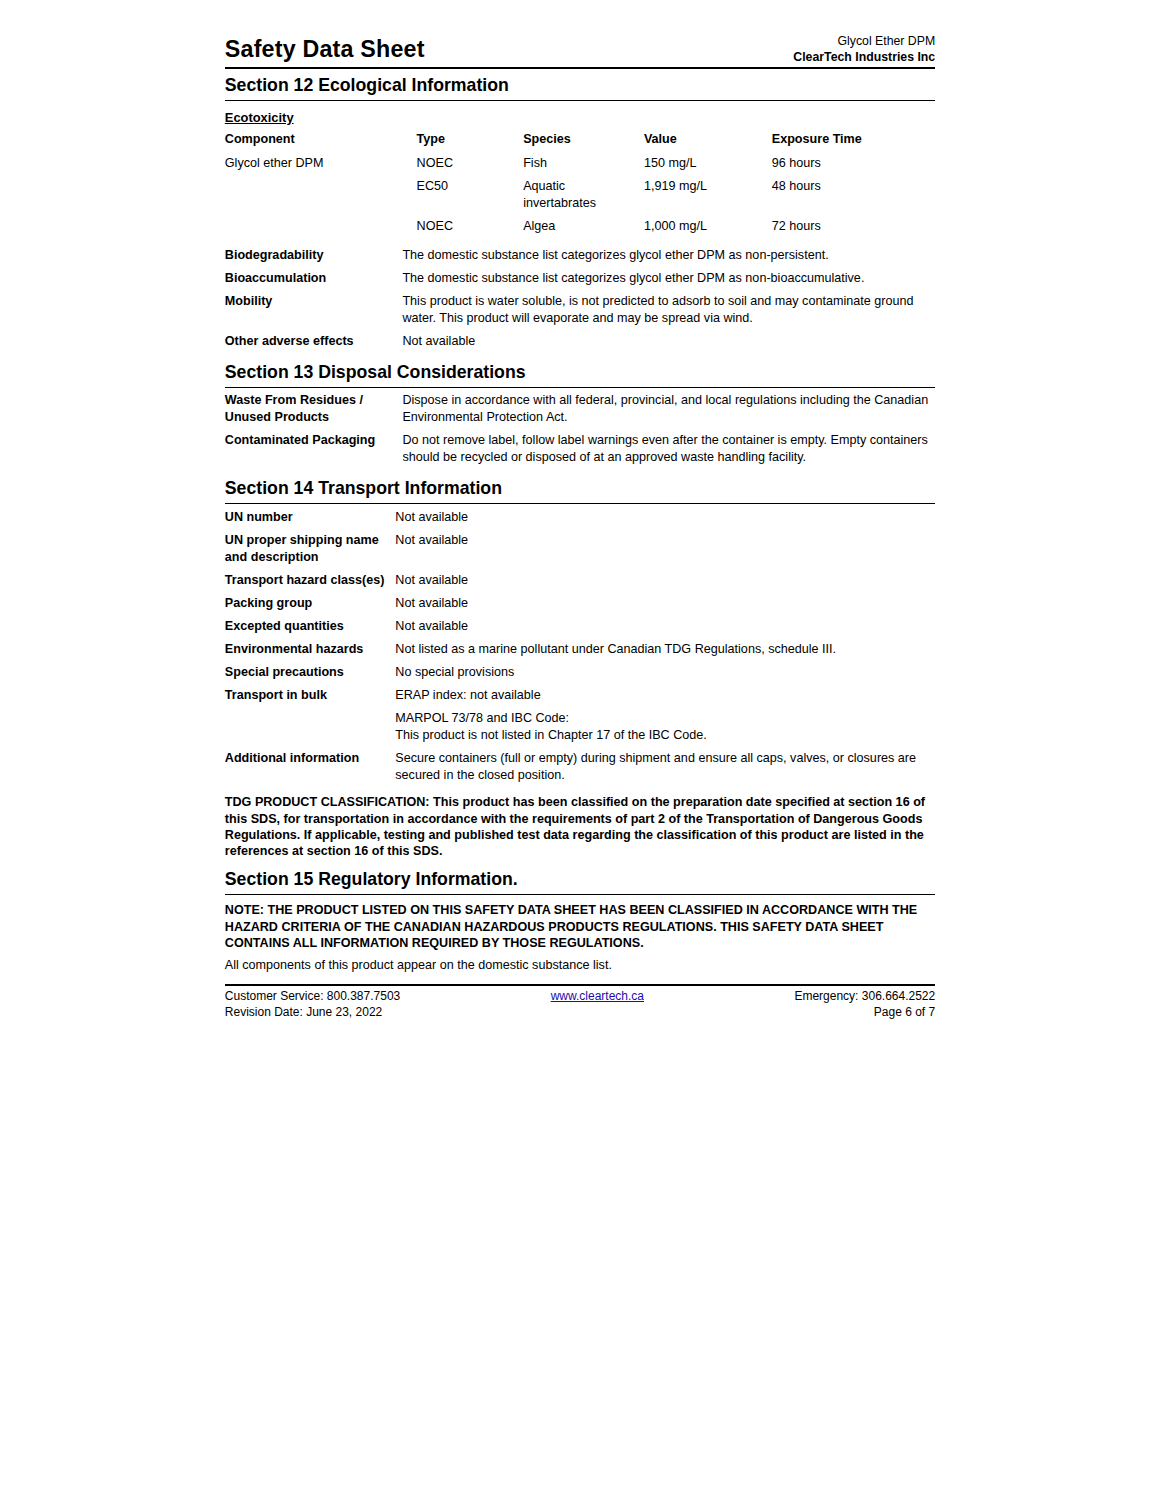Safety Data Sheet
Glycol Ether DPM
ClearTech Industries Inc
Section 12 Ecological Information
Ecotoxicity
| Component | Type | Species | Value | Exposure Time |
| --- | --- | --- | --- | --- |
| Glycol ether DPM | NOEC | Fish | 150 mg/L | 96 hours |
| | EC50 | Aquatic invertabrates | 1,919 mg/L | 48 hours |
| | NOEC | Algea | 1,000 mg/L | 72 hours |
| Biodegradability | The domestic substance list categorizes glycol ether DPM as non-persistent. |
| Bioaccumulation | The domestic substance list categorizes glycol ether DPM as non-bioaccumulative. |
| Mobility | This product is water soluble, is not predicted to adsorb to soil and may contaminate ground water. This product will evaporate and may be spread via wind. |
| Other adverse effects | Not available |
Section 13 Disposal Considerations
| Waste From Residues / Unused Products | Dispose in accordance with all federal, provincial, and local regulations including the Canadian Environmental Protection Act. |
| Contaminated Packaging | Do not remove label, follow label warnings even after the container is empty. Empty containers should be recycled or disposed of at an approved waste handling facility. |
Section 14 Transport Information
| UN number | Not available |
| UN proper shipping name and description | Not available |
| Transport hazard class(es) | Not available |
| Packing group | Not available |
| Excepted quantities | Not available |
| Environmental hazards | Not listed as a marine pollutant under Canadian TDG Regulations, schedule III. |
| Special precautions | No special provisions |
| Transport in bulk | ERAP index: not available |
| | MARPOL 73/78 and IBC Code: This product is not listed in Chapter 17 of the IBC Code. |
| Additional information | Secure containers (full or empty) during shipment and ensure all caps, valves, or closures are secured in the closed position. |
TDG PRODUCT CLASSIFICATION: This product has been classified on the preparation date specified at section 16 of this SDS, for transportation in accordance with the requirements of part 2 of the Transportation of Dangerous Goods Regulations. If applicable, testing and published test data regarding the classification of this product are listed in the references at section 16 of this SDS.
Section 15 Regulatory Information.
NOTE: THE PRODUCT LISTED ON THIS SAFETY DATA SHEET HAS BEEN CLASSIFIED IN ACCORDANCE WITH THE HAZARD CRITERIA OF THE CANADIAN HAZARDOUS PRODUCTS REGULATIONS. THIS SAFETY DATA SHEET CONTAINS ALL INFORMATION REQUIRED BY THOSE REGULATIONS.
All components of this product appear on the domestic substance list.
Customer Service: 800.387.7503
Revision Date: June 23, 2022
www.cleartech.ca
Emergency: 306.664.2522
Page 6 of 7